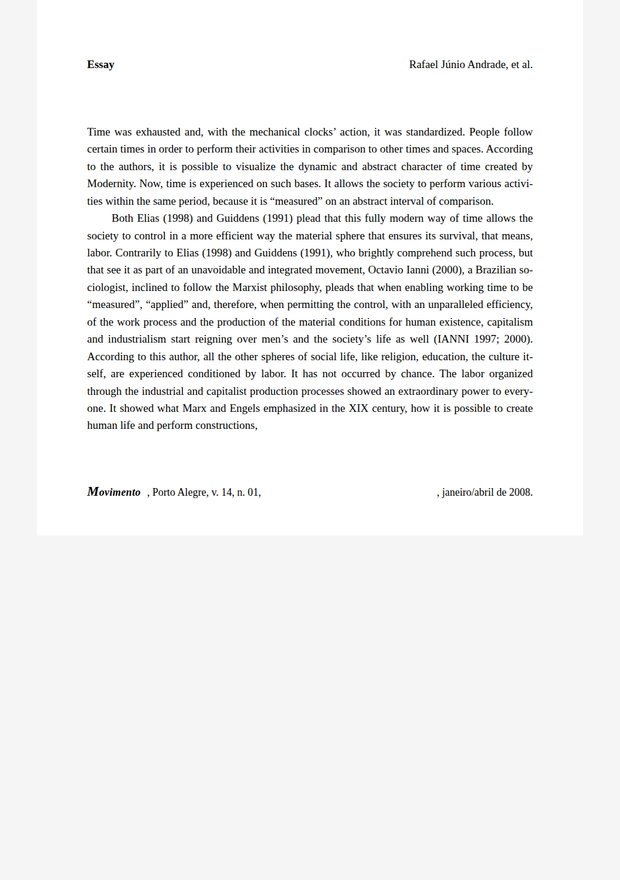Essay Rafael Júnio Andrade, et al.
Time was exhausted and, with the mechanical clocks’ action, it was standardized. People follow certain times in order to perform their activities in comparison to other times and spaces. According to the authors, it is possible to visualize the dynamic and abstract character of time created by Modernity. Now, time is experienced on such bases. It allows the society to perform various activities within the same period, because it is “measured” on an abstract interval of comparison.
Both Elias (1998) and Guiddens (1991) plead that this fully modern way of time allows the society to control in a more efficient way the material sphere that ensures its survival, that means, labor. Contrarily to Elias (1998) and Guiddens (1991), who brightly comprehend such process, but that see it as part of an unavoidable and integrated movement, Octavio Ianni (2000), a Brazilian sociologist, inclined to follow the Marxist philosophy, pleads that when enabling working time to be “measured”, “applied” and, therefore, when permitting the control, with an unparalleled efficiency, of the work process and the production of the material conditions for human existence, capitalism and industrialism start reigning over men’s and the society’s life as well (IANNI 1997; 2000). According to this author, all the other spheres of social life, like religion, education, the culture itself, are experienced conditioned by labor. It has not occurred by chance. The labor organized through the industrial and capitalist production processes showed an extraordinary power to everyone. It showed what Marx and Engels emphasized in the XIX century, how it is possible to create human life and perform constructions,
Movimento , Porto Alegre, v. 14, n. 01, , janeiro/abril de 2008.